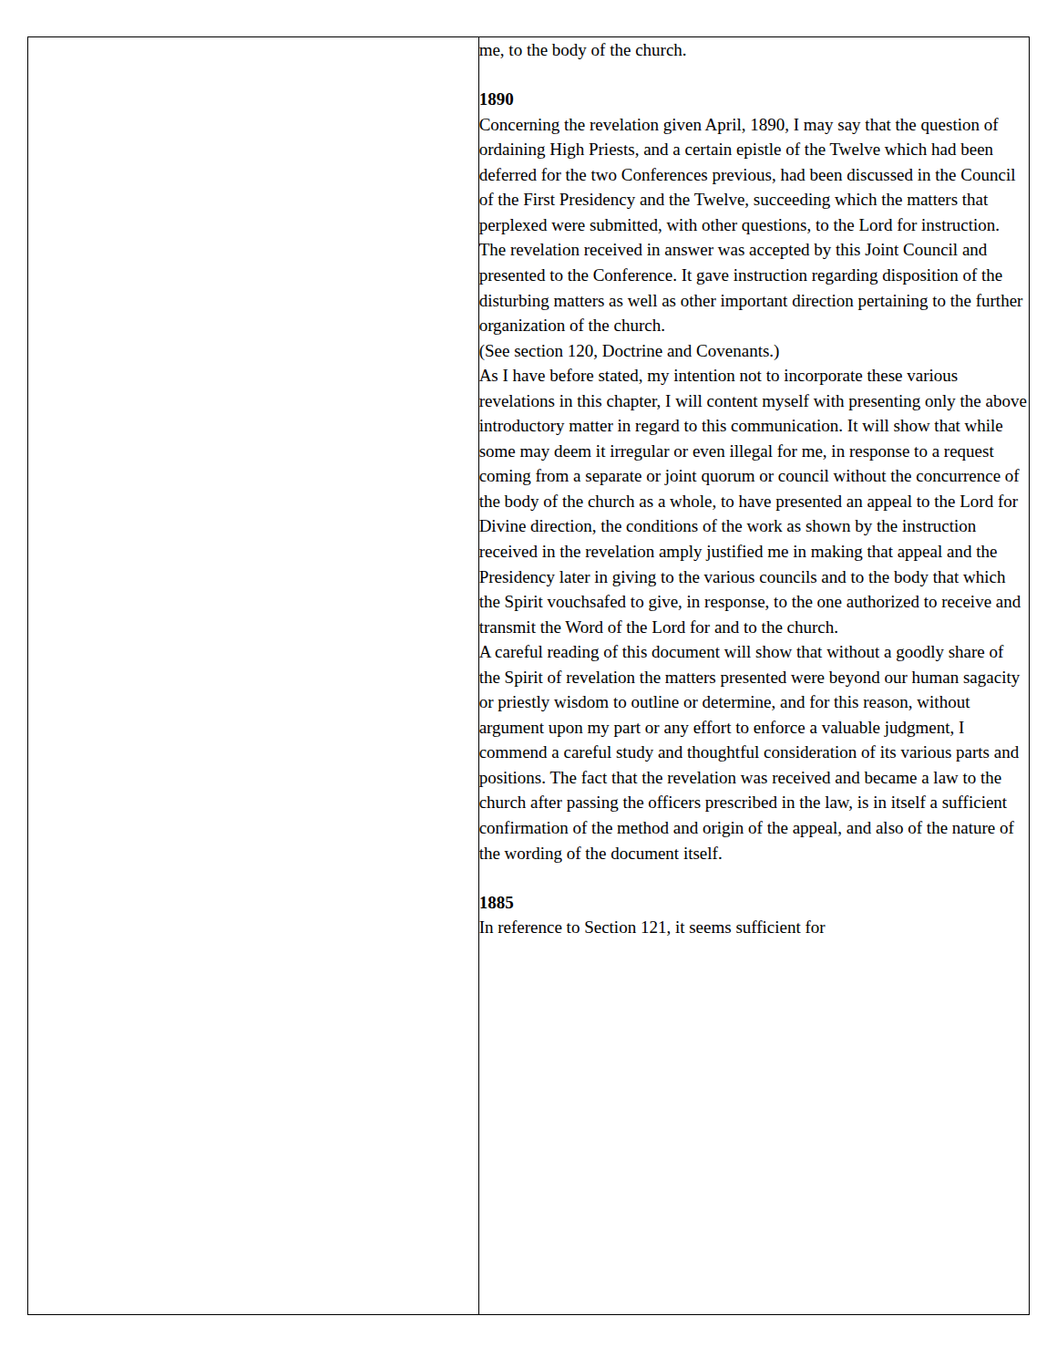| | me, to the body of the church. 1890 Concerning the revelation given April, 1890, I may say that the question of ordaining High Priests, and a certain epistle of the Twelve which had been deferred for the two Conferences previous, had been discussed in the Council of the First Presidency and the Twelve, succeeding which the matters that perplexed were submitted, with other questions, to the Lord for instruction. The revelation received in answer was accepted by this Joint Council and presented to the Conference. It gave instruction regarding disposition of the disturbing matters as well as other important direction pertaining to the further organization of the church. (See section 120, Doctrine and Covenants.) As I have before stated, my intention not to incorporate these various revelations in this chapter, I will content myself with presenting only the above introductory matter in regard to this communication. It will show that while some may deem it irregular or even illegal for me, in response to a request coming from a separate or joint quorum or council without the concurrence of the body of the church as a whole, to have presented an appeal to the Lord for Divine direction, the conditions of the work as shown by the instruction received in the revelation amply justified me in making that appeal and the Presidency later in giving to the various councils and to the body that which the Spirit vouchsafed to give, in response, to the one authorized to receive and transmit the Word of the Lord for and to the church. A careful reading of this document will show that without a goodly share of the Spirit of revelation the matters presented were beyond our human sagacity or priestly wisdom to outline or determine, and for this reason, without argument upon my part or any effort to enforce a valuable judgment, I commend a careful study and thoughtful consideration of its various parts and positions. The fact that the revelation was received and became a law to the church after passing the officers prescribed in the law, is in itself a sufficient confirmation of the method and origin of the appeal, and also of the nature of the wording of the document itself. 1885 In reference to Section 121, it seems sufficient for |